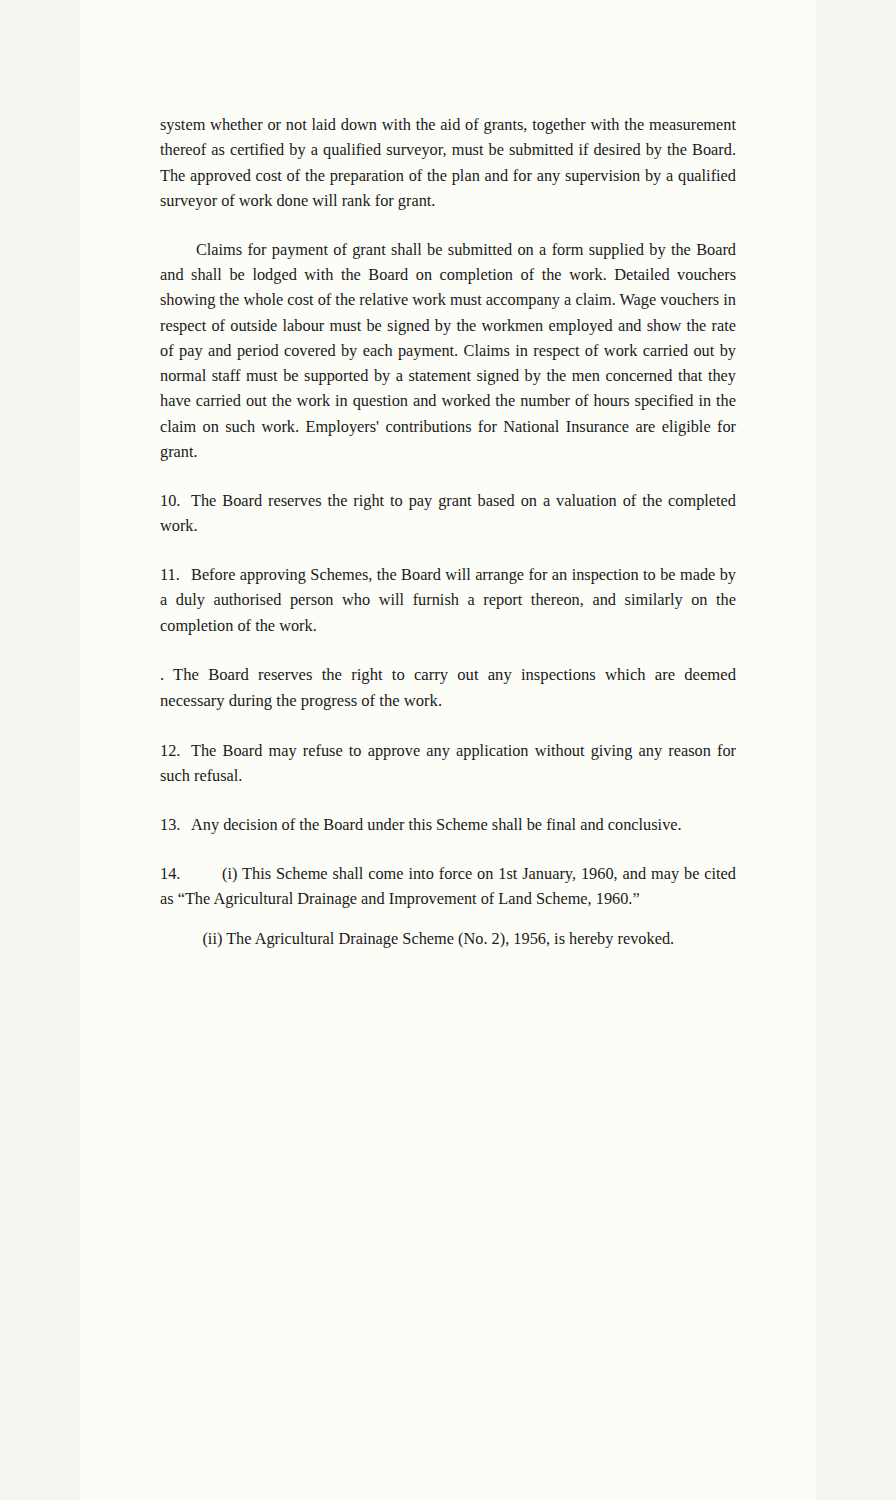system whether or not laid down with the aid of grants, together with the measurement thereof as certified by a qualified surveyor, must be submitted if desired by the Board. The approved cost of the preparation of the plan and for any supervision by a qualified surveyor of work done will rank for grant.
Claims for payment of grant shall be submitted on a form supplied by the Board and shall be lodged with the Board on completion of the work. Detailed vouchers showing the whole cost of the relative work must accompany a claim. Wage vouchers in respect of outside labour must be signed by the workmen employed and show the rate of pay and period covered by each payment. Claims in respect of work carried out by normal staff must be supported by a statement signed by the men concerned that they have carried out the work in question and worked the number of hours specified in the claim on such work. Employers' contributions for National Insurance are eligible for grant.
10. The Board reserves the right to pay grant based on a valuation of the completed work.
11. Before approving Schemes, the Board will arrange for an inspection to be made by a duly authorised person who will furnish a report thereon, and similarly on the completion of the work.
. The Board reserves the right to carry out any inspections which are deemed necessary during the progress of the work.
12. The Board may refuse to approve any application without giving any reason for such refusal.
13. Any decision of the Board under this Scheme shall be final and conclusive.
14.(i) This Scheme shall come into force on 1st January, 1960, and may be cited as “The Agricultural Drainage and Improvement of Land Scheme, 1960.”
(ii) The Agricultural Drainage Scheme (No. 2), 1956, is hereby revoked.